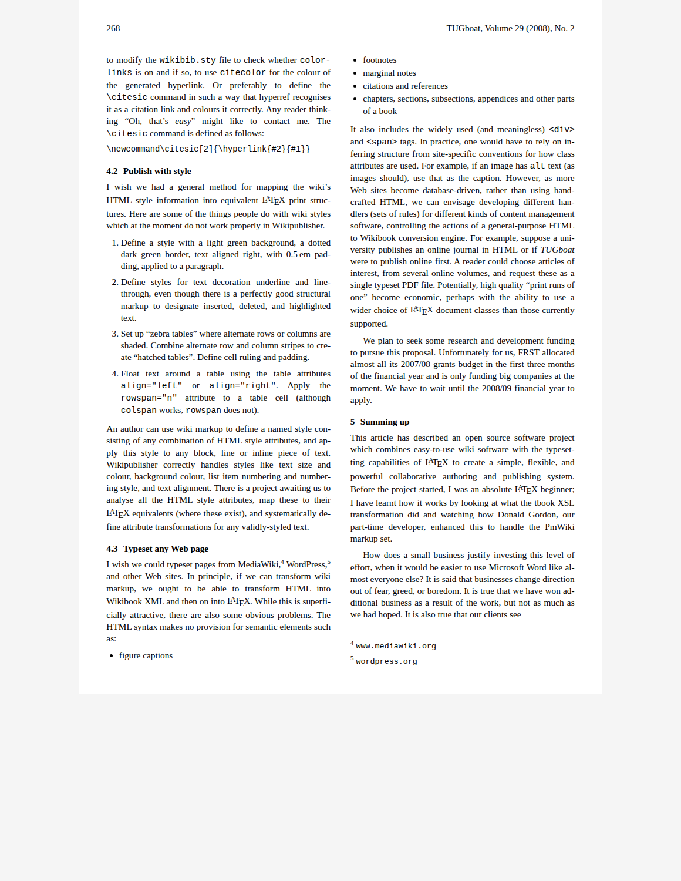268 TUGboat, Volume 29 (2008), No. 2
to modify the wikibib.sty file to check whether colorlinks is on and if so, to use citecolor for the colour of the generated hyperlink. Or preferably to define the \citesic command in such a way that hyperref recognises it as a citation link and colours it correctly. Any reader thinking “Oh, that’s easy” might like to contact me. The \citesic command is defined as follows:
\newcommand\citesic[2]{\hyperlink{#2}{#1}}
4.2 Publish with style
I wish we had a general method for mapping the wiki’s HTML style information into equivalent LATEX print structures. Here are some of the things people do with wiki styles which at the moment do not work properly in Wikipublisher.
Define a style with a light green background, a dotted dark green border, text aligned right, with 0.5 em padding, applied to a paragraph.
Define styles for text decoration underline and line-through, even though there is a perfectly good structural markup to designate inserted, deleted, and highlighted text.
Set up “zebra tables” where alternate rows or columns are shaded. Combine alternate row and column stripes to create “hatched tables”. Define cell ruling and padding.
Float text around a table using the table attributes align="left" or align="right". Apply the rowspan="n" attribute to a table cell (although colspan works, rowspan does not).
An author can use wiki markup to define a named style consisting of any combination of HTML style attributes, and apply this style to any block, line or inline piece of text. Wikipublisher correctly handles styles like text size and colour, background colour, list item numbering and numbering style, and text alignment. There is a project awaiting us to analyse all the HTML style attributes, map these to their LATEX equivalents (where these exist), and systematically define attribute transformations for any validly-styled text.
4.3 Typeset any Web page
I wish we could typeset pages from MediaWiki,4 WordPress,5 and other Web sites. In principle, if we can transform wiki markup, we ought to be able to transform HTML into Wikibook XML and then on into LATEX. While this is superficially attractive, there are also some obvious problems. The HTML syntax makes no provision for semantic elements such as:
figure captions
footnotes
marginal notes
citations and references
chapters, sections, subsections, appendices and other parts of a book
It also includes the widely used (and meaningless) <div> and <span> tags. In practice, one would have to rely on inferring structure from site-specific conventions for how class attributes are used. For example, if an image has alt text (as images should), use that as the caption. However, as more Web sites become database-driven, rather than using hand-crafted HTML, we can envisage developing different handlers (sets of rules) for different kinds of content management software, controlling the actions of a general-purpose HTML to Wikibook conversion engine. For example, suppose a university publishes an online journal in HTML or if TUGboat were to publish online first. A reader could choose articles of interest, from several online volumes, and request these as a single typeset PDF file. Potentially, high quality “print runs of one” become economic, perhaps with the ability to use a wider choice of LATEX document classes than those currently supported.
We plan to seek some research and development funding to pursue this proposal. Unfortunately for us, FRST allocated almost all its 2007/08 grants budget in the first three months of the financial year and is only funding big companies at the moment. We have to wait until the 2008/09 financial year to apply.
5 Summing up
This article has described an open source software project which combines easy-to-use wiki software with the typesetting capabilities of LATEX to create a simple, flexible, and powerful collaborative authoring and publishing system. Before the project started, I was an absolute LATEX beginner; I have learnt how it works by looking at what the tbook XSL transformation did and watching how Donald Gordon, our part-time developer, enhanced this to handle the PmWiki markup set.
How does a small business justify investing this level of effort, when it would be easier to use Microsoft Word like almost everyone else? It is said that businesses change direction out of fear, greed, or boredom. It is true that we have won additional business as a result of the work, but not as much as we had hoped. It is also true that our clients see
4 www.mediawiki.org
5 wordpress.org